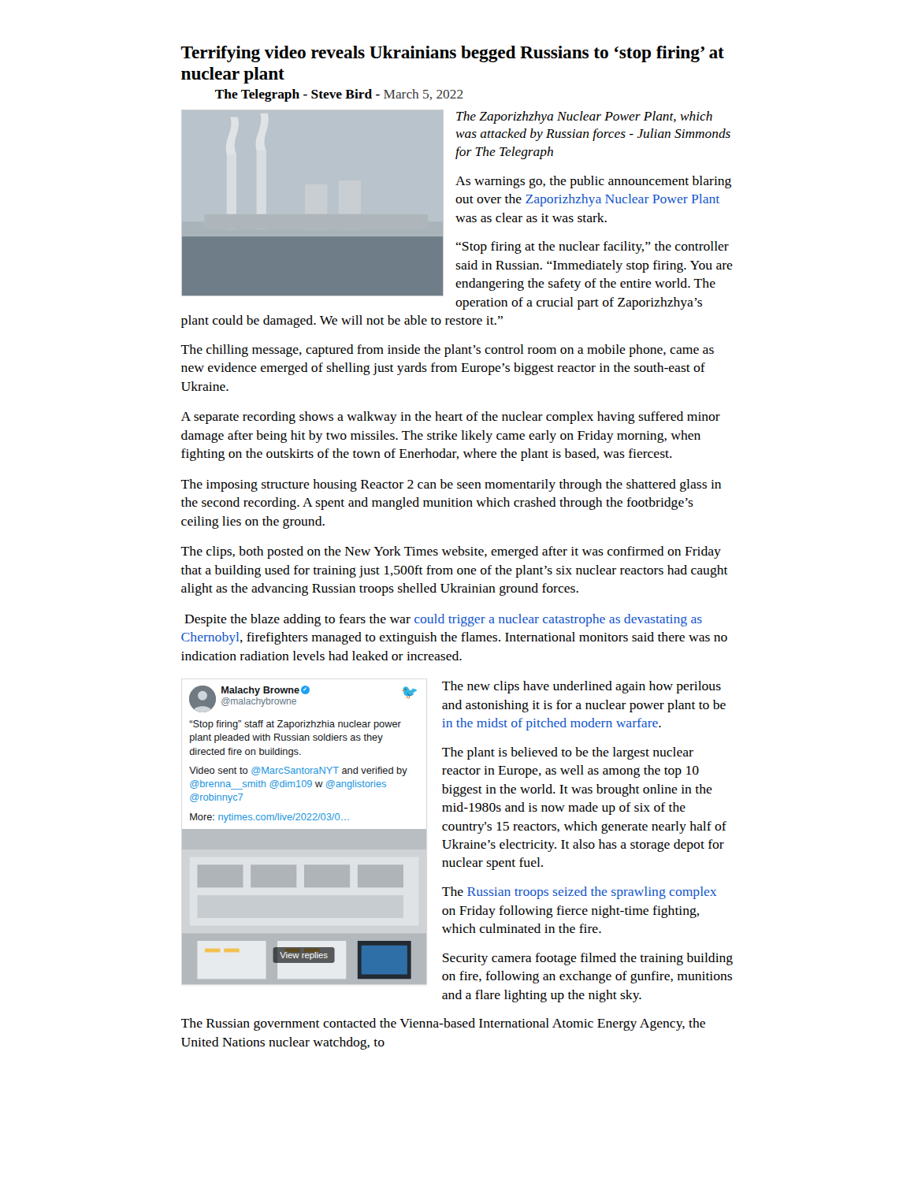Terrifying video reveals Ukrainians begged Russians to ‘stop firing’ at nuclear plant
The Telegraph - Steve Bird - March 5, 2022
The Zaporizhzhya Nuclear Power Plant, which was attacked by Russian forces - Julian Simmonds for The Telegraph
As warnings go, the public announcement blaring out over the Zaporizhzhya Nuclear Power Plant was as clear as it was stark.
“Stop firing at the nuclear facility,” the controller said in Russian. “Immediately stop firing. You are endangering the safety of the entire world. The operation of a crucial part of Zaporizhzhya’s plant could be damaged. We will not be able to restore it.”
The chilling message, captured from inside the plant’s control room on a mobile phone, came as new evidence emerged of shelling just yards from Europe’s biggest reactor in the south-east of Ukraine.
A separate recording shows a walkway in the heart of the nuclear complex having suffered minor damage after being hit by two missiles. The strike likely came early on Friday morning, when fighting on the outskirts of the town of Enerhodar, where the plant is based, was fiercest.
The imposing structure housing Reactor 2 can be seen momentarily through the shattered glass in the second recording. A spent and mangled munition which crashed through the footbridge’s ceiling lies on the ground.
The clips, both posted on the New York Times website, emerged after it was confirmed on Friday that a building used for training just 1,500ft from one of the plant’s six nuclear reactors had caught alight as the advancing Russian troops shelled Ukrainian ground forces.
Despite the blaze adding to fears the war could trigger a nuclear catastrophe as devastating as Chernobyl, firefighters managed to extinguish the flames. International monitors said there was no indication radiation levels had leaked or increased.
Malachy Browne
@malachybrowne
🐦
“Stop firing” staff at Zaporizhzhia nuclear power plant pleaded with Russian soldiers as they directed fire on buildings.
Video sent to @MarcSantoraNYT and verified by @brenna__smith @dim109 w @anglistories @robinnyc7
More: nytimes.com/live/2022/03/0…
View replies
The new clips have underlined again how perilous and astonishing it is for a nuclear power plant to be in the midst of pitched modern warfare.
The plant is believed to be the largest nuclear reactor in Europe, as well as among the top 10 biggest in the world. It was brought online in the mid-1980s and is now made up of six of the country's 15 reactors, which generate nearly half of Ukraine’s electricity. It also has a storage depot for nuclear spent fuel.
The Russian troops seized the sprawling complex on Friday following fierce night-time fighting, which culminated in the fire.
Security camera footage filmed the training building on fire, following an exchange of gunfire, munitions and a flare lighting up the night sky.
The Russian government contacted the Vienna-based International Atomic Energy Agency, the United Nations nuclear watchdog, to